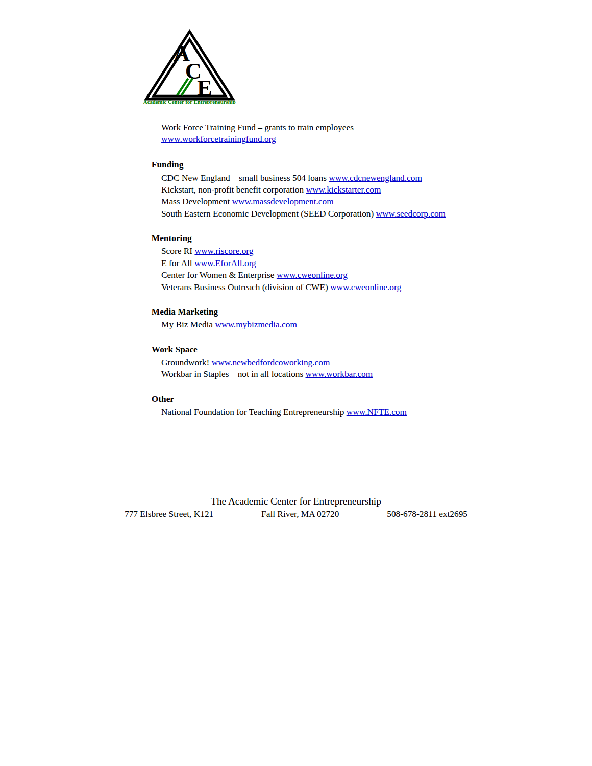Work Force Training Fund – grants to train employees www.workforcetrainingfund.org
Funding
CDC New England – small business 504 loans www.cdcnewengland.com
Kickstart, non-profit benefit corporation www.kickstarter.com
Mass Development www.massdevelopment.com
South Eastern Economic Development (SEED Corporation) www.seedcorp.com
Mentoring
Score RI www.riscore.org
E for All www.EforAll.org
Center for Women & Enterprise www.cweonline.org
Veterans Business Outreach (division of CWE) www.cweonline.org
Media Marketing
My Biz Media www.mybizmedia.com
Work Space
Groundwork! www.newbedfordcoworking.com
Workbar in Staples – not in all locations www.workbar.com
Other
National Foundation for Teaching Entrepreneurship www.NFTE.com
The Academic Center for Entrepreneurship
777 Elsbree Street, K121 Fall River, MA 02720 508-678-2811 ext2695